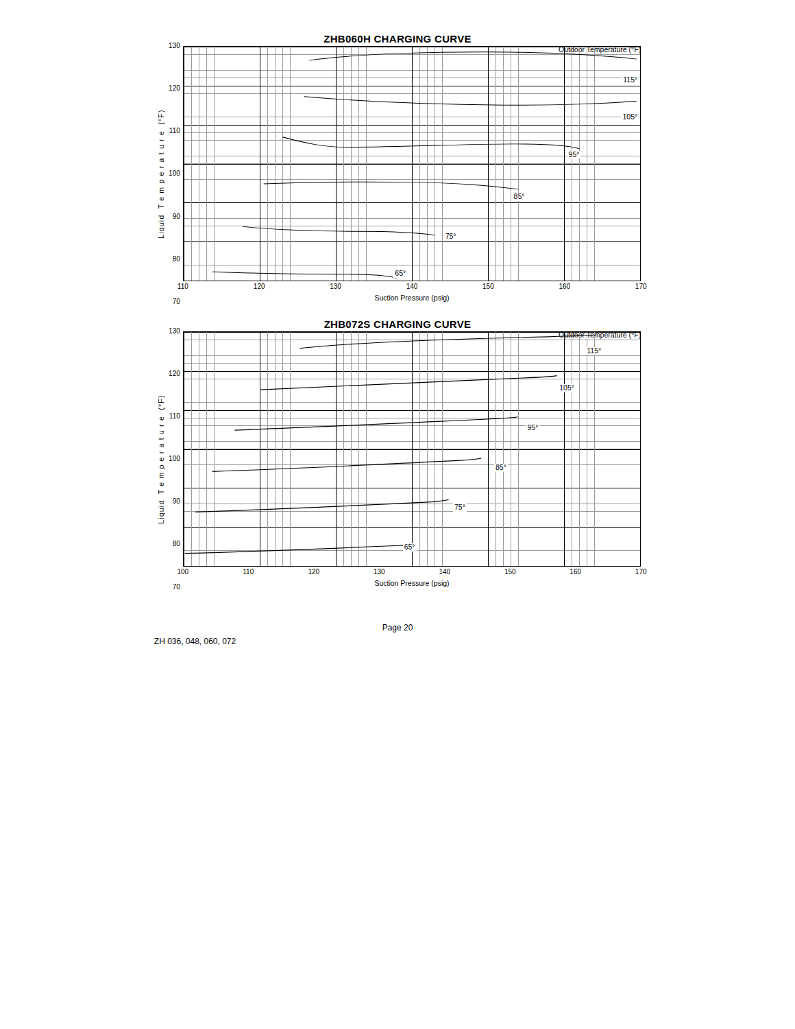ZHB060H CHARGING CURVE
Outdoor Temperature (°F)
Liquid T e m p e r a t u r e (°F)
130 120 110 100 90 80 70
115° 105° 95° 85° 75° 65°
110 120 130 140 150 160 170
Suction Pressure (psig)
ZHB072S CHARGING CURVE
Outdoor Temperature (°F)
Liquid T e m p e r a t u r e (°F)
130 120 110 100 90 80 70
115° 105° 95° 85° 75° 65°
100 110 120 130 140 150 160 170
Suction Pressure (psig)
Page 20
ZH 036, 048, 060, 072